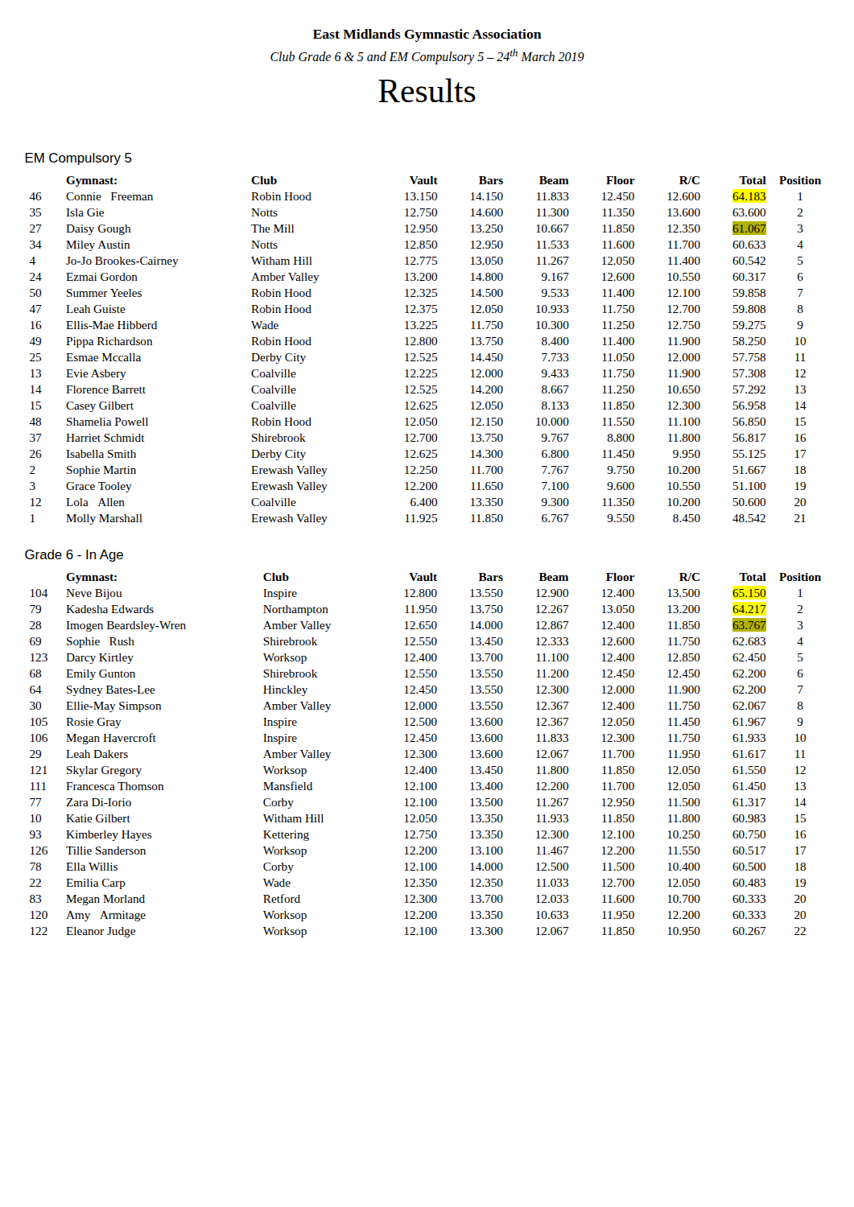East Midlands Gymnastic Association
Club Grade 6 & 5 and EM Compulsory 5 – 24th March 2019
Results
EM Compulsory 5
| | Gymnast: | Club | Vault | Bars | Beam | Floor | R/C | Total | Position |
| --- | --- | --- | --- | --- | --- | --- | --- | --- | --- |
| 46 | Connie Freeman | Robin Hood | 13.150 | 14.150 | 11.833 | 12.450 | 12.600 | 64.183 | 1 |
| 35 | Isla Gie | Notts | 12.750 | 14.600 | 11.300 | 11.350 | 13.600 | 63.600 | 2 |
| 27 | Daisy Gough | The Mill | 12.950 | 13.250 | 10.667 | 11.850 | 12.350 | 61.067 | 3 |
| 34 | Miley Austin | Notts | 12.850 | 12.950 | 11.533 | 11.600 | 11.700 | 60.633 | 4 |
| 4 | Jo-Jo Brookes-Cairney | Witham Hill | 12.775 | 13.050 | 11.267 | 12.050 | 11.400 | 60.542 | 5 |
| 24 | Ezmai Gordon | Amber Valley | 13.200 | 14.800 | 9.167 | 12.600 | 10.550 | 60.317 | 6 |
| 50 | Summer Yeeles | Robin Hood | 12.325 | 14.500 | 9.533 | 11.400 | 12.100 | 59.858 | 7 |
| 47 | Leah Guiste | Robin Hood | 12.375 | 12.050 | 10.933 | 11.750 | 12.700 | 59.808 | 8 |
| 16 | Ellis-Mae Hibberd | Wade | 13.225 | 11.750 | 10.300 | 11.250 | 12.750 | 59.275 | 9 |
| 49 | Pippa Richardson | Robin Hood | 12.800 | 13.750 | 8.400 | 11.400 | 11.900 | 58.250 | 10 |
| 25 | Esmae Mccalla | Derby City | 12.525 | 14.450 | 7.733 | 11.050 | 12.000 | 57.758 | 11 |
| 13 | Evie Asbery | Coalville | 12.225 | 12.000 | 9.433 | 11.750 | 11.900 | 57.308 | 12 |
| 14 | Florence Barrett | Coalville | 12.525 | 14.200 | 8.667 | 11.250 | 10.650 | 57.292 | 13 |
| 15 | Casey Gilbert | Coalville | 12.625 | 12.050 | 8.133 | 11.850 | 12.300 | 56.958 | 14 |
| 48 | Shamelia Powell | Robin Hood | 12.050 | 12.150 | 10.000 | 11.550 | 11.100 | 56.850 | 15 |
| 37 | Harriet Schmidt | Shirebrook | 12.700 | 13.750 | 9.767 | 8.800 | 11.800 | 56.817 | 16 |
| 26 | Isabella Smith | Derby City | 12.625 | 14.300 | 6.800 | 11.450 | 9.950 | 55.125 | 17 |
| 2 | Sophie Martin | Erewash Valley | 12.250 | 11.700 | 7.767 | 9.750 | 10.200 | 51.667 | 18 |
| 3 | Grace Tooley | Erewash Valley | 12.200 | 11.650 | 7.100 | 9.600 | 10.550 | 51.100 | 19 |
| 12 | Lola Allen | Coalville | 6.400 | 13.350 | 9.300 | 11.350 | 10.200 | 50.600 | 20 |
| 1 | Molly Marshall | Erewash Valley | 11.925 | 11.850 | 6.767 | 9.550 | 8.450 | 48.542 | 21 |
Grade 6 - In Age
| | Gymnast: | Club | Vault | Bars | Beam | Floor | R/C | Total | Position |
| --- | --- | --- | --- | --- | --- | --- | --- | --- | --- |
| 104 | Neve Bijou | Inspire | 12.800 | 13.550 | 12.900 | 12.400 | 13.500 | 65.150 | 1 |
| 79 | Kadesha Edwards | Northampton | 11.950 | 13.750 | 12.267 | 13.050 | 13.200 | 64.217 | 2 |
| 28 | Imogen Beardsley-Wren | Amber Valley | 12.650 | 14.000 | 12.867 | 12.400 | 11.850 | 63.767 | 3 |
| 69 | Sophie Rush | Shirebrook | 12.550 | 13.450 | 12.333 | 12.600 | 11.750 | 62.683 | 4 |
| 123 | Darcy Kirtley | Worksop | 12.400 | 13.700 | 11.100 | 12.400 | 12.850 | 62.450 | 5 |
| 68 | Emily Gunton | Shirebrook | 12.550 | 13.550 | 11.200 | 12.450 | 12.450 | 62.200 | 6 |
| 64 | Sydney Bates-Lee | Hinckley | 12.450 | 13.550 | 12.300 | 12.000 | 11.900 | 62.200 | 7 |
| 30 | Ellie-May Simpson | Amber Valley | 12.000 | 13.550 | 12.367 | 12.400 | 11.750 | 62.067 | 8 |
| 105 | Rosie Gray | Inspire | 12.500 | 13.600 | 12.367 | 12.050 | 11.450 | 61.967 | 9 |
| 106 | Megan Havercroft | Inspire | 12.450 | 13.600 | 11.833 | 12.300 | 11.750 | 61.933 | 10 |
| 29 | Leah Dakers | Amber Valley | 12.300 | 13.600 | 12.067 | 11.700 | 11.950 | 61.617 | 11 |
| 121 | Skylar Gregory | Worksop | 12.400 | 13.450 | 11.800 | 11.850 | 12.050 | 61.550 | 12 |
| 111 | Francesca Thomson | Mansfield | 12.100 | 13.400 | 12.200 | 11.700 | 12.050 | 61.450 | 13 |
| 77 | Zara Di-Iorio | Corby | 12.100 | 13.500 | 11.267 | 12.950 | 11.500 | 61.317 | 14 |
| 10 | Katie Gilbert | Witham Hill | 12.050 | 13.350 | 11.933 | 11.850 | 11.800 | 60.983 | 15 |
| 93 | Kimberley Hayes | Kettering | 12.750 | 13.350 | 12.300 | 12.100 | 10.250 | 60.750 | 16 |
| 126 | Tillie Sanderson | Worksop | 12.200 | 13.100 | 11.467 | 12.200 | 11.550 | 60.517 | 17 |
| 78 | Ella Willis | Corby | 12.100 | 14.000 | 12.500 | 11.500 | 10.400 | 60.500 | 18 |
| 22 | Emilia Carp | Wade | 12.350 | 12.350 | 11.033 | 12.700 | 12.050 | 60.483 | 19 |
| 83 | Megan Morland | Retford | 12.300 | 13.700 | 12.033 | 11.600 | 10.700 | 60.333 | 20 |
| 120 | Amy Armitage | Worksop | 12.200 | 13.350 | 10.633 | 11.950 | 12.200 | 60.333 | 20 |
| 122 | Eleanor Judge | Worksop | 12.100 | 13.300 | 12.067 | 11.850 | 10.950 | 60.267 | 22 |